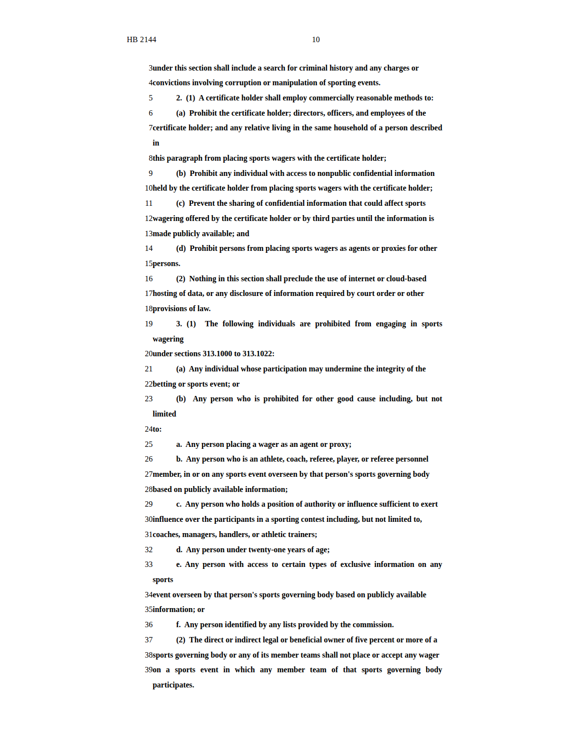HB 2144 10
| 3 | under this section shall include a search for criminal history and any charges or |
| 4 | convictions involving corruption or manipulation of sporting events. |
| 5 | 2. (1) A certificate holder shall employ commercially reasonable methods to: |
| 6 | (a) Prohibit the certificate holder; directors, officers, and employees of the |
| 7 | certificate holder; and any relative living in the same household of a person described in |
| 8 | this paragraph from placing sports wagers with the certificate holder; |
| 9 | (b) Prohibit any individual with access to nonpublic confidential information |
| 10 | held by the certificate holder from placing sports wagers with the certificate holder; |
| 11 | (c) Prevent the sharing of confidential information that could affect sports |
| 12 | wagering offered by the certificate holder or by third parties until the information is |
| 13 | made publicly available; and |
| 14 | (d) Prohibit persons from placing sports wagers as agents or proxies for other |
| 15 | persons. |
| 16 | (2) Nothing in this section shall preclude the use of internet or cloud-based |
| 17 | hosting of data, or any disclosure of information required by court order or other |
| 18 | provisions of law. |
| 19 | 3. (1) The following individuals are prohibited from engaging in sports wagering |
| 20 | under sections 313.1000 to 313.1022: |
| 21 | (a) Any individual whose participation may undermine the integrity of the |
| 22 | betting or sports event; or |
| 23 | (b) Any person who is prohibited for other good cause including, but not limited |
| 24 | to: |
| 25 | a. Any person placing a wager as an agent or proxy; |
| 26 | b. Any person who is an athlete, coach, referee, player, or referee personnel |
| 27 | member, in or on any sports event overseen by that person's sports governing body |
| 28 | based on publicly available information; |
| 29 | c. Any person who holds a position of authority or influence sufficient to exert |
| 30 | influence over the participants in a sporting contest including, but not limited to, |
| 31 | coaches, managers, handlers, or athletic trainers; |
| 32 | d. Any person under twenty-one years of age; |
| 33 | e. Any person with access to certain types of exclusive information on any sports |
| 34 | event overseen by that person's sports governing body based on publicly available |
| 35 | information; or |
| 36 | f. Any person identified by any lists provided by the commission. |
| 37 | (2) The direct or indirect legal or beneficial owner of five percent or more of a |
| 38 | sports governing body or any of its member teams shall not place or accept any wager |
| 39 | on a sports event in which any member team of that sports governing body participates. |